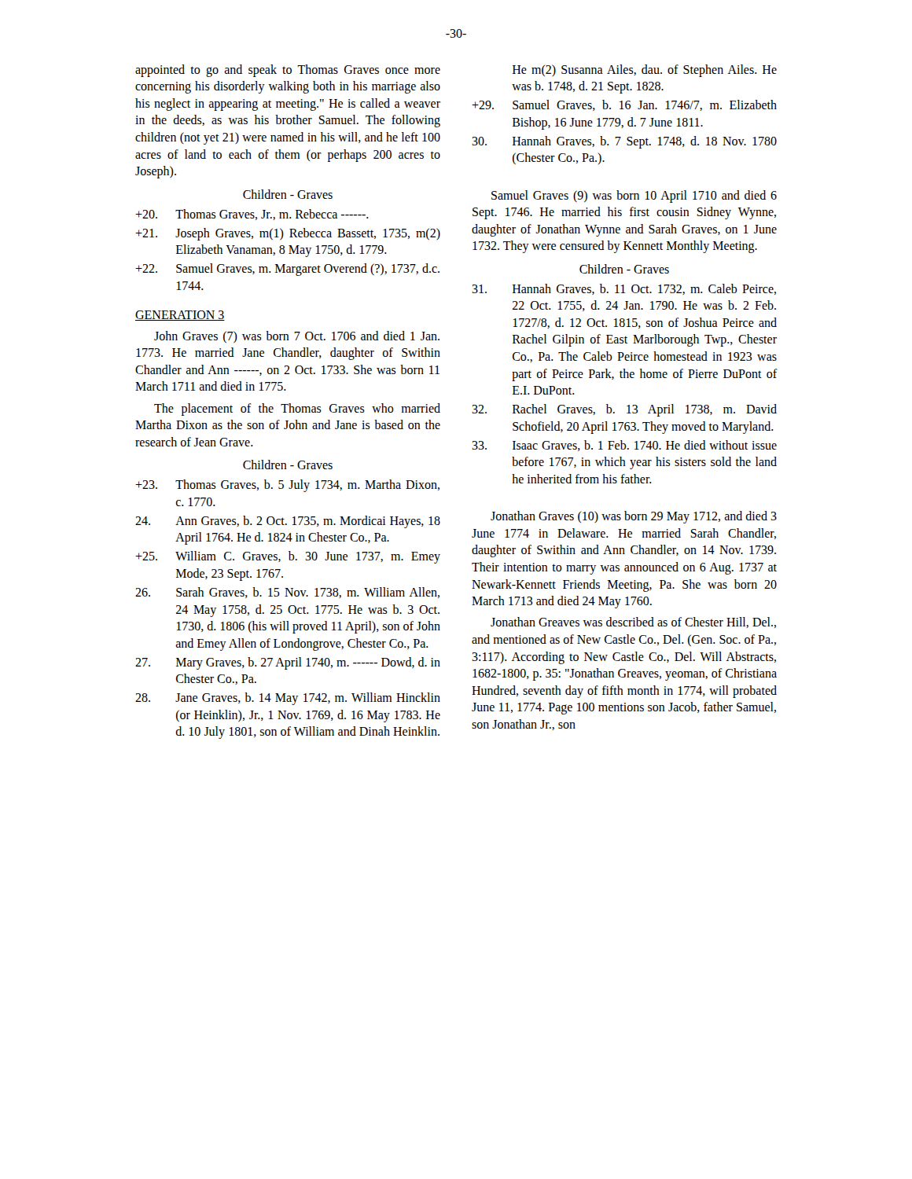-30-
appointed to go and speak to Thomas Graves once more concerning his disorderly walking both in his marriage also his neglect in appearing at meeting." He is called a weaver in the deeds, as was his brother Samuel. The following children (not yet 21) were named in his will, and he left 100 acres of land to each of them (or perhaps 200 acres to Joseph).
Children - Graves
+20. Thomas Graves, Jr., m. Rebecca ------.
+21. Joseph Graves, m(1) Rebecca Bassett, 1735, m(2) Elizabeth Vanaman, 8 May 1750, d. 1779.
+22. Samuel Graves, m. Margaret Overend (?), 1737, d.c. 1744.
GENERATION 3
John Graves (7) was born 7 Oct. 1706 and died 1 Jan. 1773. He married Jane Chandler, daughter of Swithin Chandler and Ann ------, on 2 Oct. 1733. She was born 11 March 1711 and died in 1775.
The placement of the Thomas Graves who married Martha Dixon as the son of John and Jane is based on the research of Jean Grave.
Children - Graves
+23. Thomas Graves, b. 5 July 1734, m. Martha Dixon, c. 1770.
24. Ann Graves, b. 2 Oct. 1735, m. Mordicai Hayes, 18 April 1764. He d. 1824 in Chester Co., Pa.
+25. William C. Graves, b. 30 June 1737, m. Emey Mode, 23 Sept. 1767.
26. Sarah Graves, b. 15 Nov. 1738, m. William Allen, 24 May 1758, d. 25 Oct. 1775. He was b. 3 Oct. 1730, d. 1806 (his will proved 11 April), son of John and Emey Allen of Londongrove, Chester Co., Pa.
27. Mary Graves, b. 27 April 1740, m. ------ Dowd, d. in Chester Co., Pa.
28. Jane Graves, b. 14 May 1742, m. William Hincklin (or Heinklin), Jr., 1 Nov. 1769, d. 16 May 1783. He d. 10 July 1801, son of William and Dinah Heinklin. He m(2) Susanna Ailes, dau. of Stephen Ailes. He was b. 1748, d. 21 Sept. 1828.
+29. Samuel Graves, b. 16 Jan. 1746/7, m. Elizabeth Bishop, 16 June 1779, d. 7 June 1811.
30. Hannah Graves, b. 7 Sept. 1748, d. 18 Nov. 1780 (Chester Co., Pa.).
Samuel Graves (9) was born 10 April 1710 and died 6 Sept. 1746. He married his first cousin Sidney Wynne, daughter of Jonathan Wynne and Sarah Graves, on 1 June 1732. They were censured by Kennett Monthly Meeting.
Children - Graves
31. Hannah Graves, b. 11 Oct. 1732, m. Caleb Peirce, 22 Oct. 1755, d. 24 Jan. 1790. He was b. 2 Feb. 1727/8, d. 12 Oct. 1815, son of Joshua Peirce and Rachel Gilpin of East Marlborough Twp., Chester Co., Pa. The Caleb Peirce homestead in 1923 was part of Peirce Park, the home of Pierre DuPont of E.I. DuPont.
32. Rachel Graves, b. 13 April 1738, m. David Schofield, 20 April 1763. They moved to Maryland.
33. Isaac Graves, b. 1 Feb. 1740. He died without issue before 1767, in which year his sisters sold the land he inherited from his father.
Jonathan Graves (10) was born 29 May 1712, and died 3 June 1774 in Delaware. He married Sarah Chandler, daughter of Swithin and Ann Chandler, on 14 Nov. 1739. Their intention to marry was announced on 6 Aug. 1737 at Newark-Kennett Friends Meeting, Pa. She was born 20 March 1713 and died 24 May 1760.
Jonathan Greaves was described as of Chester Hill, Del., and mentioned as of New Castle Co., Del. (Gen. Soc. of Pa., 3:117). According to New Castle Co., Del. Will Abstracts, 1682-1800, p. 35: "Jonathan Greaves, yeoman, of Christiana Hundred, seventh day of fifth month in 1774, will probated June 11, 1774. Page 100 mentions son Jacob, father Samuel, son Jonathan Jr., son